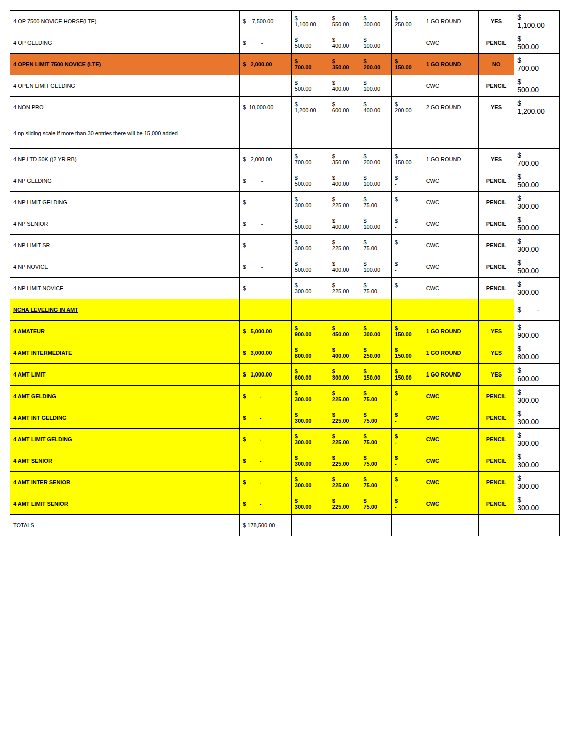| 4 OP 7500 NOVICE HORSE(LTE) | $ 7,500.00 | $ 1,100.00 | $ 550.00 | $ 300.00 | $ 250.00 | 1 GO ROUND | YES | $ 1,100.00 |
| 4 OP GELDING | $ - | $ 500.00 | $ 400.00 | $ 100.00 | | CWC | PENCIL | $ 500.00 |
| 4 OPEN LIMIT 7500 NOVICE (LTE) | $ 2,000.00 | $ 700.00 | $ 350.00 | $ 200.00 | $ 150.00 | 1 GO ROUND | NO | $ 700.00 |
| 4 OPEN LIMIT GELDING | | $ 500.00 | $ 400.00 | $ 100.00 | | CWC | PENCIL | $ 500.00 |
| 4 NON PRO | $ 10,000.00 | $ 1,200.00 | $ 600.00 | $ 400.00 | $ 200.00 | 2 GO ROUND | YES | $ 1,200.00 |
| 4 np sliding scale if more than 30 entries there will be 15,000 added | | | | | | | | |
| 4 NP LTD 50K ((2 YR RB) | $ 2,000.00 | $ 700.00 | $ 350.00 | $ 200.00 | $ 150.00 | 1 GO ROUND | YES | $ 700.00 |
| 4 NP GELDING | $ - | $ 500.00 | $ 400.00 | $ 100.00 | $ - | CWC | PENCIL | $ 500.00 |
| 4 NP LIMIT GELDING | $ - | $ 300.00 | $ 225.00 | $ 75.00 | $ - | CWC | PENCIL | $ 300.00 |
| 4 NP SENIOR | $ - | $ 500.00 | $ 400.00 | $ 100.00 | $ - | CWC | PENCIL | $ 500.00 |
| 4 NP LIMIT SR | $ - | $ 300.00 | $ 225.00 | $ 75.00 | $ - | CWC | PENCIL | $ 300.00 |
| 4 NP NOVICE | $ - | $ 500.00 | $ 400.00 | $ 100.00 | $ - | CWC | PENCIL | $ 500.00 |
| 4 NP LIMIT NOVICE | $ - | $ 300.00 | $ 225.00 | $ 75.00 | $ - | CWC | PENCIL | $ 300.00 |
| NCHA LEVELING IN AMT | | | | | | | | $ - |
| 4 AMATEUR | $ 5,000.00 | $ 900.00 | $ 450.00 | $ 300.00 | $ 150.00 | 1 GO ROUND | YES | $ 900.00 |
| 4 AMT INTERMEDIATE | $ 3,000.00 | $ 800.00 | $ 400.00 | $ 250.00 | $ 150.00 | 1 GO ROUND | YES | $ 800.00 |
| 4 AMT LIMIT | $ 1,000.00 | $ 600.00 | $ 300.00 | $ 150.00 | $ 150.00 | 1 GO ROUND | YES | $ 600.00 |
| 4 AMT GELDING | $ - | $ 300.00 | $ 225.00 | $ 75.00 | $ - | CWC | PENCIL | $ 300.00 |
| 4 AMT INT GELDING | $ - | $ 300.00 | $ 225.00 | $ 75.00 | $ - | CWC | PENCIL | $ 300.00 |
| 4 AMT LIMIT GELDING | $ - | $ 300.00 | $ 225.00 | $ 75.00 | $ - | CWC | PENCIL | $ 300.00 |
| 4 AMT SENIOR | $ - | $ 300.00 | $ 225.00 | $ 75.00 | $ - | CWC | PENCIL | $ 300.00 |
| 4 AMT INTER SENIOR | $ - | $ 300.00 | $ 225.00 | $ 75.00 | $ - | CWC | PENCIL | $ 300.00 |
| 4 AMT LIMIT SENIOR | $ - | $ 300.00 | $ 225.00 | $ 75.00 | $ - | CWC | PENCIL | $ 300.00 |
| TOTALS | $ 178,500.00 | | | | | | | |